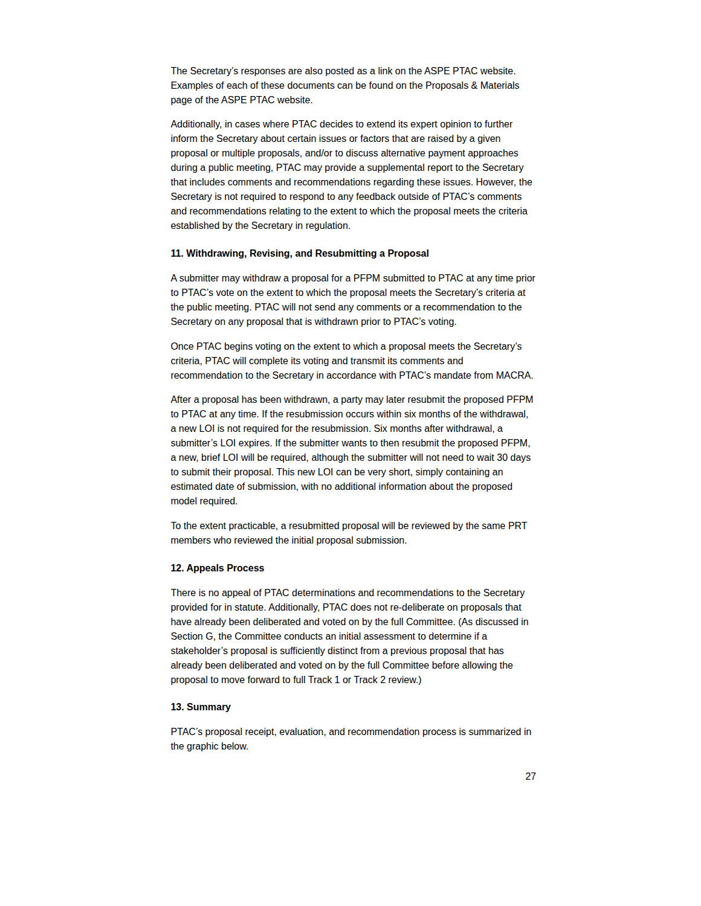The Secretary’s responses are also posted as a link on the ASPE PTAC website. Examples of each of these documents can be found on the Proposals & Materials page of the ASPE PTAC website.
Additionally, in cases where PTAC decides to extend its expert opinion to further inform the Secretary about certain issues or factors that are raised by a given proposal or multiple proposals, and/or to discuss alternative payment approaches during a public meeting, PTAC may provide a supplemental report to the Secretary that includes comments and recommendations regarding these issues. However, the Secretary is not required to respond to any feedback outside of PTAC’s comments and recommendations relating to the extent to which the proposal meets the criteria established by the Secretary in regulation.
11. Withdrawing, Revising, and Resubmitting a Proposal
A submitter may withdraw a proposal for a PFPM submitted to PTAC at any time prior to PTAC’s vote on the extent to which the proposal meets the Secretary’s criteria at the public meeting. PTAC will not send any comments or a recommendation to the Secretary on any proposal that is withdrawn prior to PTAC’s voting.
Once PTAC begins voting on the extent to which a proposal meets the Secretary’s criteria, PTAC will complete its voting and transmit its comments and recommendation to the Secretary in accordance with PTAC’s mandate from MACRA.
After a proposal has been withdrawn, a party may later resubmit the proposed PFPM to PTAC at any time. If the resubmission occurs within six months of the withdrawal, a new LOI is not required for the resubmission. Six months after withdrawal, a submitter’s LOI expires. If the submitter wants to then resubmit the proposed PFPM, a new, brief LOI will be required, although the submitter will not need to wait 30 days to submit their proposal. This new LOI can be very short, simply containing an estimated date of submission, with no additional information about the proposed model required.
To the extent practicable, a resubmitted proposal will be reviewed by the same PRT members who reviewed the initial proposal submission.
12. Appeals Process
There is no appeal of PTAC determinations and recommendations to the Secretary provided for in statute. Additionally, PTAC does not re-deliberate on proposals that have already been deliberated and voted on by the full Committee. (As discussed in Section G, the Committee conducts an initial assessment to determine if a stakeholder’s proposal is sufficiently distinct from a previous proposal that has already been deliberated and voted on by the full Committee before allowing the proposal to move forward to full Track 1 or Track 2 review.)
13. Summary
PTAC’s proposal receipt, evaluation, and recommendation process is summarized in the graphic below.
27